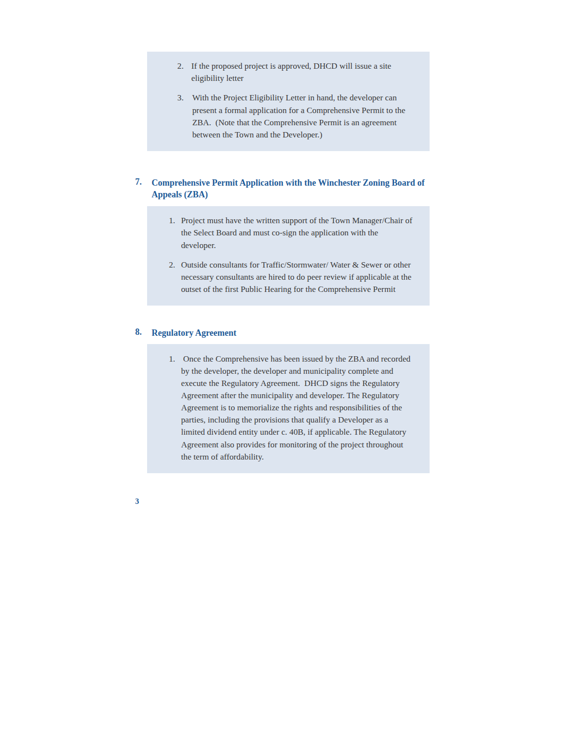2. If the proposed project is approved, DHCD will issue a site eligibility letter
3. With the Project Eligibility Letter in hand, the developer can present a formal application for a Comprehensive Permit to the ZBA. (Note that the Comprehensive Permit is an agreement between the Town and the Developer.)
7.
Comprehensive Permit Application with the Winchester Zoning Board of Appeals (ZBA)
Project must have the written support of the Town Manager/Chair of the Select Board and must co-sign the application with the developer.
Outside consultants for Traffic/Stormwater/ Water & Sewer or other necessary consultants are hired to do peer review if applicable at the outset of the first Public Hearing for the Comprehensive Permit
8.
Regulatory Agreement
Once the Comprehensive has been issued by the ZBA and recorded by the developer, the developer and municipality complete and execute the Regulatory Agreement. DHCD signs the Regulatory Agreement after the municipality and developer. The Regulatory Agreement is to memorialize the rights and responsibilities of the parties, including the provisions that qualify a Developer as a limited dividend entity under c. 40B, if applicable. The Regulatory Agreement also provides for monitoring of the project throughout the term of affordability.
3